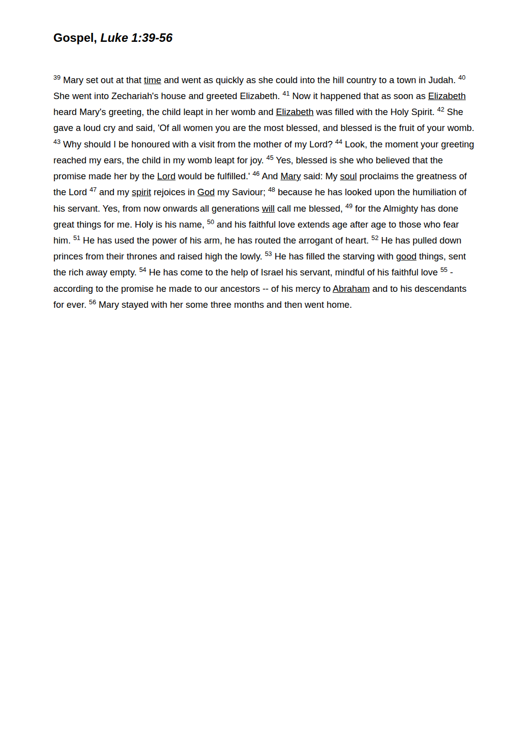Gospel, Luke 1:39-56
39 Mary set out at that time and went as quickly as she could into the hill country to a town in Judah. 40 She went into Zechariah's house and greeted Elizabeth. 41 Now it happened that as soon as Elizabeth heard Mary's greeting, the child leapt in her womb and Elizabeth was filled with the Holy Spirit. 42 She gave a loud cry and said, 'Of all women you are the most blessed, and blessed is the fruit of your womb. 43 Why should I be honoured with a visit from the mother of my Lord? 44 Look, the moment your greeting reached my ears, the child in my womb leapt for joy. 45 Yes, blessed is she who believed that the promise made her by the Lord would be fulfilled.' 46 And Mary said: My soul proclaims the greatness of the Lord 47 and my spirit rejoices in God my Saviour; 48 because he has looked upon the humiliation of his servant. Yes, from now onwards all generations will call me blessed, 49 for the Almighty has done great things for me. Holy is his name, 50 and his faithful love extends age after age to those who fear him. 51 He has used the power of his arm, he has routed the arrogant of heart. 52 He has pulled down princes from their thrones and raised high the lowly. 53 He has filled the starving with good things, sent the rich away empty. 54 He has come to the help of Israel his servant, mindful of his faithful love 55 - according to the promise he made to our ancestors -- of his mercy to Abraham and to his descendants for ever. 56 Mary stayed with her some three months and then went home.